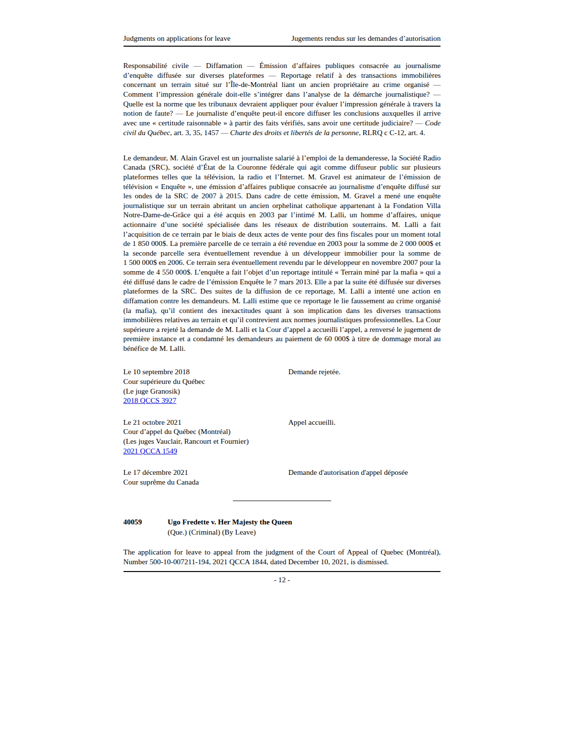Judgments on applications for leave
Jugements rendus sur les demandes d’autorisation
Responsabilité civile — Diffamation — Émission d’affaires publiques consacrée au journalisme d’enquête diffusée sur diverses plateformes — Reportage relatif à des transactions immobilières concernant un terrain situé sur l’Île-de-Montréal liant un ancien propriétaire au crime organisé — Comment l’impression générale doit-elle s’intégrer dans l’analyse de la démarche journalistique? — Quelle est la norme que les tribunaux devraient appliquer pour évaluer l’impression générale à travers la notion de faute? — Le journaliste d’enquête peut-il encore diffuser les conclusions auxquelles il arrive avec une « certitude raisonnable » à partir des faits vérifiés, sans avoir une certitude judiciaire? — Code civil du Québec, art. 3, 35, 1457 — Charte des droits et libertés de la personne, RLRQ c C-12, art. 4.
Le demandeur, M. Alain Gravel est un journaliste salarié à l’emploi de la demanderesse, la Société Radio Canada (SRC), société d’État de la Couronne fédérale qui agit comme diffuseur public sur plusieurs plateformes telles que la télévision, la radio et l’Internet. M. Gravel est animateur de l’émission de télévision « Enquête », une émission d’affaires publique consacrée au journalisme d’enquête diffusé sur les ondes de la SRC de 2007 à 2015. Dans cadre de cette émission, M. Gravel a mené une enquête journalistique sur un terrain abritant un ancien orphelinat catholique appartenant à la Fondation Villa Notre-Dame-de-Grâce qui a été acquis en 2003 par l’intimé M. Lalli, un homme d’affaires, unique actionnaire d’une société spécialisée dans les réseaux de distribution souterrains. M. Lalli a fait l’acquisition de ce terrain par le biais de deux actes de vente pour des fins fiscales pour un moment total de 1 850 000$. La première parcelle de ce terrain a été revendue en 2003 pour la somme de 2 000 000$ et la seconde parcelle sera éventuellement revendue à un développeur immobilier pour la somme de 1 500 000$ en 2006. Ce terrain sera éventuellement revendu par le développeur en novembre 2007 pour la somme de 4 550 000$. L’enquête a fait l’objet d’un reportage intitulé « Terrain miné par la mafia » qui a été diffusé dans le cadre de l’émission Enquête le 7 mars 2013. Elle a par la suite été diffusée sur diverses plateformes de la SRC. Des suites de la diffusion de ce reportage, M. Lalli a intenté une action en diffamation contre les demandeurs. M. Lalli estime que ce reportage le lie faussement au crime organisé (la mafia), qu’il contient des inexactitudes quant à son implication dans les diverses transactions immobilières relatives au terrain et qu’il contrevient aux normes journalistiques professionnelles. La Cour supérieure a rejeté la demande de M. Lalli et la Cour d’appel a accueilli l’appel, a renversé le jugement de première instance et a condamné les demandeurs au paiement de 60 000$ à titre de dommage moral au bénéfice de M. Lalli.
| Le 10 septembre 2018 Cour supérieure du Québec (Le juge Granosik) 2018 QCCS 3927 | Demande rejetée. |
| Le 21 octobre 2021 Cour d’appel du Québec (Montréal) (Les juges Vauclair, Rancourt et Fournier) 2021 QCCA 1549 | Appel accueilli. |
| Le 17 décembre 2021 Cour suprême du Canada | Demande d'autorisation d'appel déposée |
40059
Ugo Fredette v. Her Majesty the Queen
(Que.) (Criminal) (By Leave)
The application for leave to appeal from the judgment of the Court of Appeal of Quebec (Montréal), Number 500-10-007211-194, 2021 QCCA 1844, dated December 10, 2021, is dismissed.
- 12 -